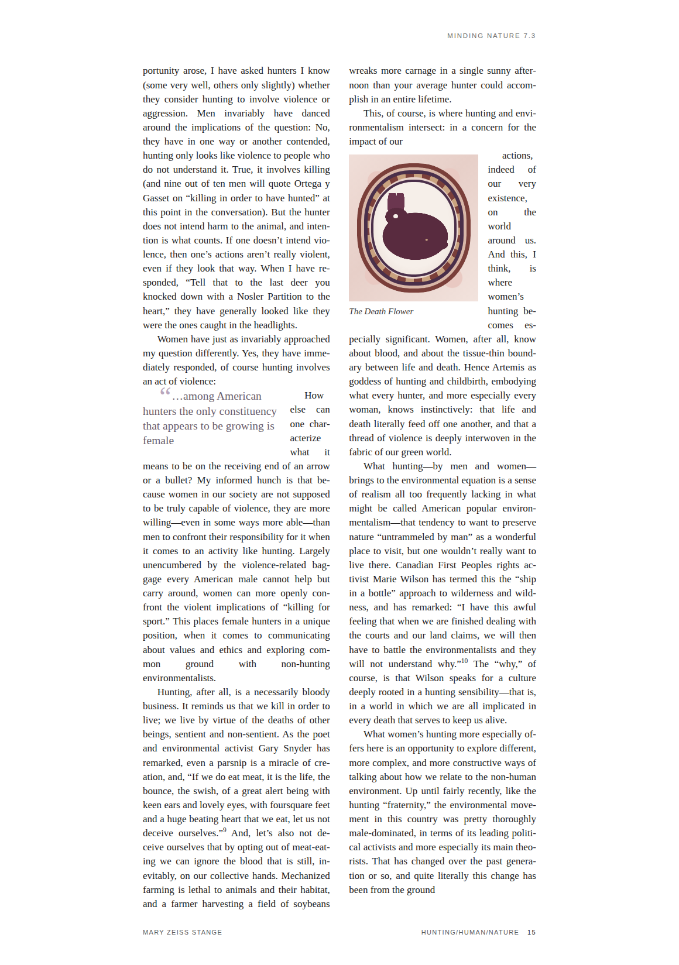Minding Nature 7.3
portunity arose, I have asked hunters I know (some very well, others only slightly) whether they consider hunting to involve violence or aggression. Men invariably have danced around the implications of the question: No, they have in one way or another contended, hunting only looks like violence to people who do not understand it. True, it involves killing (and nine out of ten men will quote Ortega y Gasset on “killing in order to have hunted” at this point in the conversation). But the hunter does not intend harm to the animal, and intention is what counts. If one doesn’t intend violence, then one’s actions aren’t really violent, even if they look that way. When I have responded, “Tell that to the last deer you knocked down with a Nosler Partition to the heart,” they have generally looked like they were the ones caught in the headlights.
Women have just as invariably approached my question differently. Yes, they have immediately responded, of course hunting involves an act of violence:
“…among American hunters the only constituency that appears to be growing is female
How else can one characterize what it means to be on the receiving end of an arrow or a bullet? My informed hunch is that because women in our society are not supposed to be truly capable of violence, they are more willing—even in some ways more able—than men to confront their responsibility for it when it comes to an activity like hunting. Largely unencumbered by the violence-related baggage every American male cannot help but carry around, women can more openly confront the violent implications of “killing for sport.” This places female hunters in a unique position, when it comes to communicating about values and ethics and exploring common ground with non-hunting environmentalists.
Hunting, after all, is a necessarily bloody business. It reminds us that we kill in order to live; we live by virtue of the deaths of other beings, sentient and non-sentient. As the poet and environmental activist Gary Snyder has remarked, even a parsnip is a miracle of creation, and, “If we do eat meat, it is the life, the bounce, the swish, of a great alert being with keen ears and lovely eyes, with foursquare feet and a huge beating heart that we eat, let us not deceive ourselves.”9 And, let’s also not deceive ourselves that by opting out of meat-eating we can ignore the blood that is still, inevitably, on our collective hands. Mechanized farming is lethal to animals and their habitat, and a farmer harvesting a field of soybeans wreaks more carnage in a single sunny afternoon than your average hunter could accomplish in an entire lifetime.
This, of course, is where hunting and environmentalism intersect: in a concern for the impact of our
The Death Flower
actions, indeed of our very existence, on the world around us. And this, I think, is where women’s hunting becomes especially significant. Women, after all, know about blood, and about the tissue-thin boundary between life and death. Hence Artemis as goddess of hunting and childbirth, embodying what every hunter, and more especially every woman, knows instinctively: that life and death literally feed off one another, and that a thread of violence is deeply interwoven in the fabric of our green world.
What hunting—by men and women—brings to the environmental equation is a sense of realism all too frequently lacking in what might be called American popular environmentalism—that tendency to want to preserve nature “untrammeled by man” as a wonderful place to visit, but one wouldn’t really want to live there. Canadian First Peoples rights activist Marie Wilson has termed this the “ship in a bottle” approach to wilderness and wildness, and has remarked: “I have this awful feeling that when we are finished dealing with the courts and our land claims, we will then have to battle the environmentalists and they will not understand why.”10 The “why,” of course, is that Wilson speaks for a culture deeply rooted in a hunting sensibility—that is, in a world in which we are all implicated in every death that serves to keep us alive.
What women’s hunting more especially offers here is an opportunity to explore different, more complex, and more constructive ways of talking about how we relate to the non-human environment. Up until fairly recently, like the hunting “fraternity,” the environmental movement in this country was pretty thoroughly male-dominated, in terms of its leading political activists and more especially its main theorists. That has changed over the past generation or so, and quite literally this change has been from the ground
Mary Zeiss Stange
Hunting/Human/Nature 15